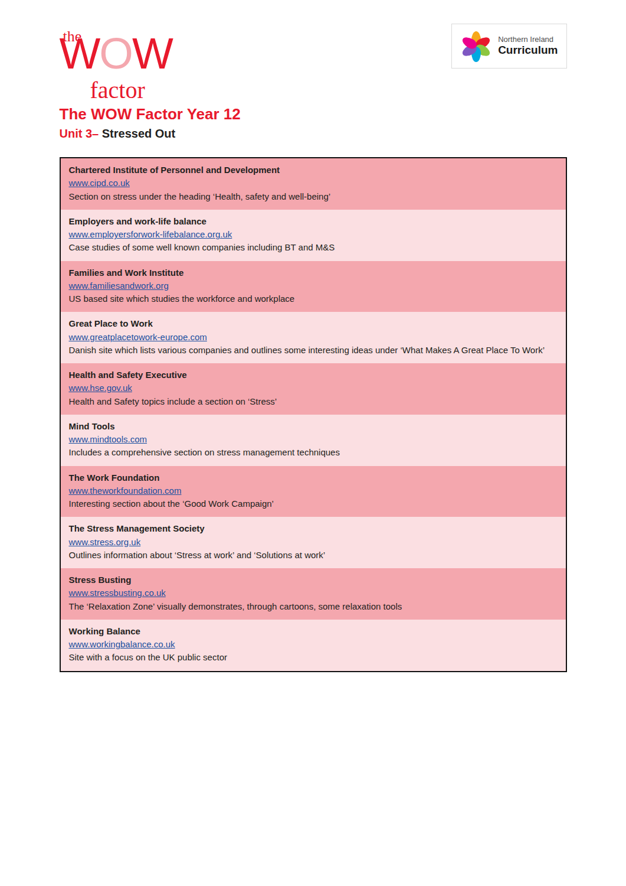the WOW factor
Northern Ireland
Curriculum
The WOW Factor Year 12
Unit 3– Stressed Out
Chartered Institute of Personnel and Development www.cipd.co.uk Section on stress under the heading ‘Health, safety and well-being’
Employers and work-life balance www.employersforwork-lifebalance.org.uk Case studies of some well known companies including BT and M&S
Families and Work Institute www.familiesandwork.org US based site which studies the workforce and workplace
Great Place to Work www.greatplacetowork-europe.com Danish site which lists various companies and outlines some interesting ideas under ‘What Makes A Great Place To Work’
Health and Safety Executive www.hse.gov.uk Health and Safety topics include a section on ‘Stress’
Mind Tools www.mindtools.com Includes a comprehensive section on stress management techniques
The Work Foundation www.theworkfoundation.com Interesting section about the ‘Good Work Campaign’
The Stress Management Society www.stress.org.uk Outlines information about ‘Stress at work’ and ‘Solutions at work’
Stress Busting www.stressbusting.co.uk The ‘Relaxation Zone’ visually demonstrates, through cartoons, some relaxation tools
Working Balance www.workingbalance.co.uk Site with a focus on the UK public sector